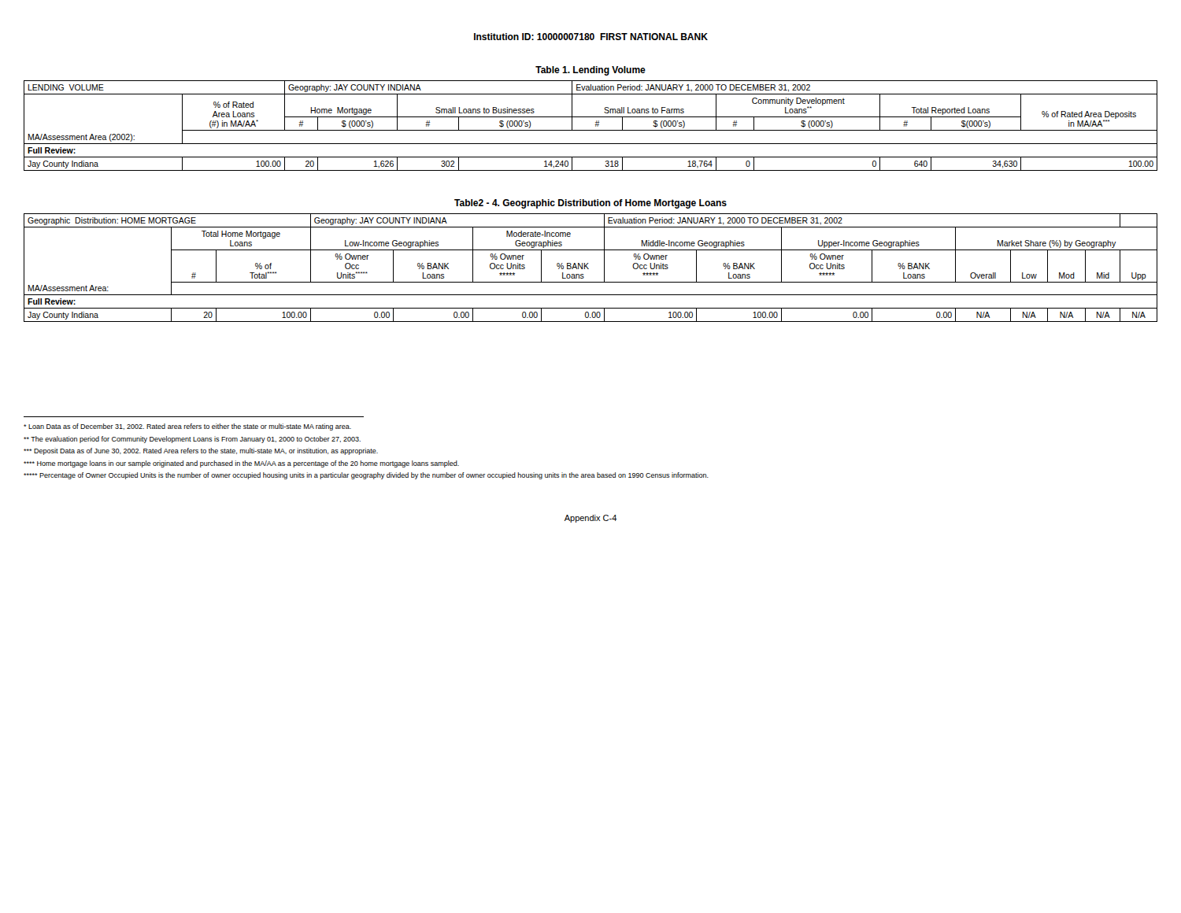Institution ID: 10000007180 FIRST NATIONAL BANK
Table 1. Lending Volume
| LENDING VOLUME | Geography: JAY COUNTY INDIANA | Evaluation Period: JANUARY 1, 2000 TO DECEMBER 31, 2002 |
| | % of Rated Area Loans (#) in MA/AA * | Home Mortgage | Small Loans to Businesses | Small Loans to Farms | Community Development Loans ** | Total Reported Loans | % of Rated Area Deposits in MA/AA *** |
| # | $ (000’s) | # | $ (000’s) | # | $ (000’s) | # | $ (000’s) | # | $(000’s) |
| MA/Assessment Area (2002): | | | | | | | | | | | | |
| Full Review: |
| Jay County Indiana | 100.00 | 20 | 1,626 | 302 | 14,240 | 318 | 18,764 | 0 | 0 | 640 | 34,630 | 100.00 |
Table2 - 4. Geographic Distribution of Home Mortgage Loans
| Geographic Distribution: HOME MORTGAGE | Geography: JAY COUNTY INDIANA | Evaluation Period: JANUARY 1, 2000 TO DECEMBER 31, 2002 |
| | Total Home Mortgage Loans | Low-Income Geographies | Moderate-Income Geographies | Middle-Income Geographies | Upper-Income Geographies | Market Share (%) by Geography |
| # | % of Total **** | % Owner Occ Units ***** | % BANK Loans | % Owner Occ Units ***** | % BANK Loans | % Owner Occ Units ***** | % BANK Loans | % Owner Occ Units ***** | % BANK Loans | Overall | Low | Mod | Mid | Upp |
| MA/Assessment Area: | | | | | | | | | | | | | | | |
| Full Review: |
| Jay County Indiana | 20 | 100.00 | 0.00 | 0.00 | 0.00 | 0.00 | 100.00 | 100.00 | 0.00 | 0.00 | N/A | N/A | N/A | N/A | N/A |
* Loan Data as of December 31, 2002. Rated area refers to either the state or multi-state MA rating area.
** The evaluation period for Community Development Loans is From January 01, 2000 to October 27, 2003.
*** Deposit Data as of June 30, 2002. Rated Area refers to the state, multi-state MA, or institution, as appropriate.
**** Home mortgage loans in our sample originated and purchased in the MA/AA as a percentage of the 20 home mortgage loans sampled.
***** Percentage of Owner Occupied Units is the number of owner occupied housing units in a particular geography divided by the number of owner occupied housing units in the area based on 1990 Census information.
Appendix C-4